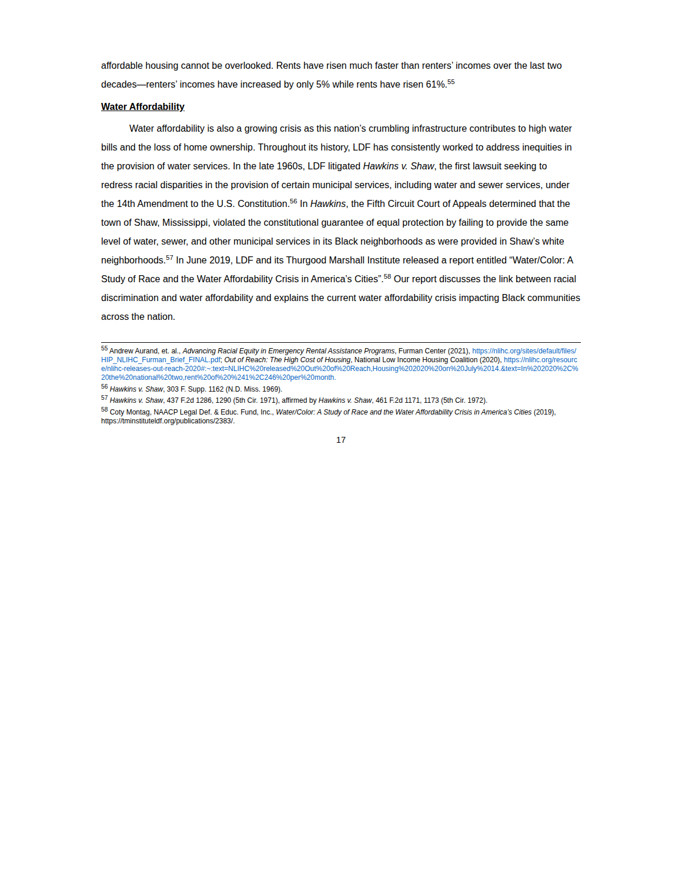affordable housing cannot be overlooked. Rents have risen much faster than renters’ incomes over the last two decades—renters’ incomes have increased by only 5% while rents have risen 61%.55
Water Affordability
Water affordability is also a growing crisis as this nation’s crumbling infrastructure contributes to high water bills and the loss of home ownership. Throughout its history, LDF has consistently worked to address inequities in the provision of water services. In the late 1960s, LDF litigated Hawkins v. Shaw, the first lawsuit seeking to redress racial disparities in the provision of certain municipal services, including water and sewer services, under the 14th Amendment to the U.S. Constitution.56 In Hawkins, the Fifth Circuit Court of Appeals determined that the town of Shaw, Mississippi, violated the constitutional guarantee of equal protection by failing to provide the same level of water, sewer, and other municipal services in its Black neighborhoods as were provided in Shaw’s white neighborhoods.57 In June 2019, LDF and its Thurgood Marshall Institute released a report entitled “Water/Color: A Study of Race and the Water Affordability Crisis in America’s Cities”.58 Our report discusses the link between racial discrimination and water affordability and explains the current water affordability crisis impacting Black communities across the nation.
55 Andrew Aurand, et. al., Advancing Racial Equity in Emergency Rental Assistance Programs, Furman Center (2021), https://nlihc.org/sites/default/files/HIP_NLIHC_Furman_Brief_FINAL.pdf; Out of Reach: The High Cost of Housing, National Low Income Housing Coalition (2020), https://nlihc.org/resource/nlihc-releases-out-reach-2020#:~:text=NLIHC%20released%20Out%20of%20Reach,Housing%202020%20on%20July%2014.&text=In%202020%2C%20the%20national%20two,rent%20of%20%241%2C246%20per%20month.
56 Hawkins v. Shaw, 303 F. Supp. 1162 (N.D. Miss. 1969).
57 Hawkins v. Shaw, 437 F.2d 1286, 1290 (5th Cir. 1971), affirmed by Hawkins v. Shaw, 461 F.2d 1171, 1173 (5th Cir. 1972).
58 Coty Montag, NAACP Legal Def. & Educ. Fund, Inc., Water/Color: A Study of Race and the Water Affordability Crisis in America’s Cities (2019), https://tminstituteldf.org/publications/2383/.
17